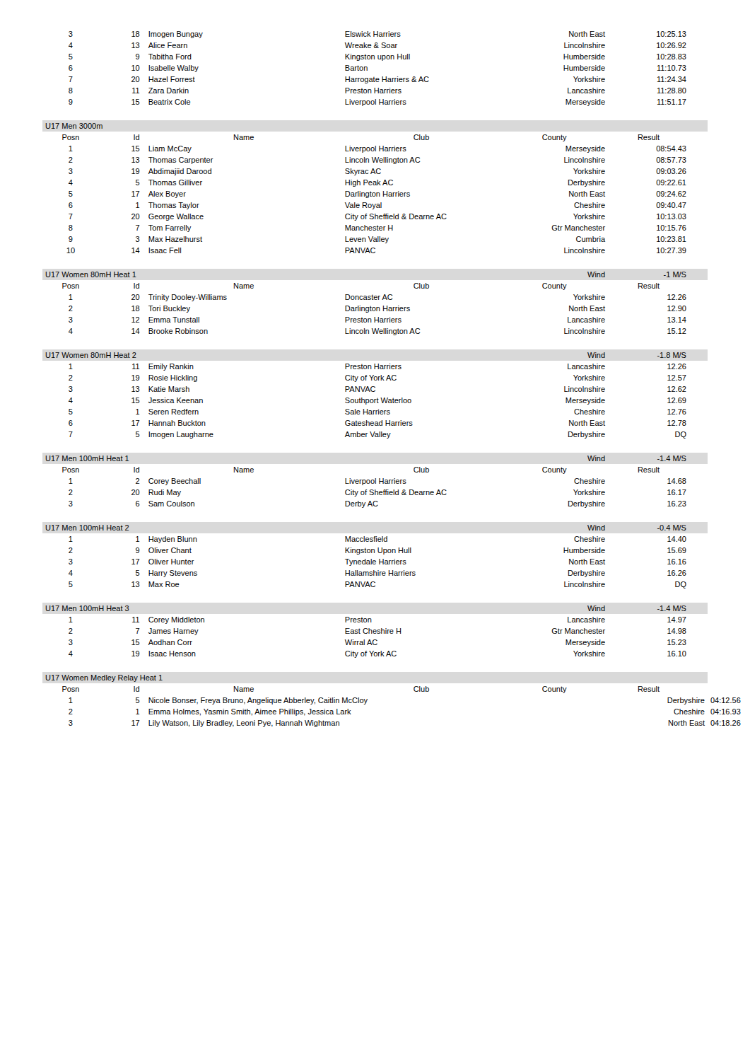| 3 | 18 | Imogen Bungay | Elswick Harriers | North East | 10:25.13 |
| 4 | 13 | Alice Fearn | Wreake & Soar | Lincolnshire | 10:26.92 |
| 5 | 9 | Tabitha Ford | Kingston upon Hull | Humberside | 10:28.83 |
| 6 | 10 | Isabelle Walby | Barton | Humberside | 11:10.73 |
| 7 | 20 | Hazel Forrest | Harrogate Harriers & AC | Yorkshire | 11:24.34 |
| 8 | 11 | Zara Darkin | Preston Harriers | Lancashire | 11:28.80 |
| 9 | 15 | Beatrix Cole | Liverpool Harriers | Merseyside | 11:51.17 |
| U17 Men 3000m |
| Posn | Id | Name | Club | County | Result |
| 1 | 15 | Liam McCay | Liverpool Harriers | Merseyside | 08:54.43 |
| 2 | 13 | Thomas Carpenter | Lincoln Wellington AC | Lincolnshire | 08:57.73 |
| 3 | 19 | Abdimajiid Darood | Skyrac AC | Yorkshire | 09:03.26 |
| 4 | 5 | Thomas Gilliver | High Peak AC | Derbyshire | 09:22.61 |
| 5 | 17 | Alex Boyer | Darlington Harriers | North East | 09:24.62 |
| 6 | 1 | Thomas Taylor | Vale Royal | Cheshire | 09:40.47 |
| 7 | 20 | George Wallace | City of Sheffield & Dearne AC | Yorkshire | 10:13.03 |
| 8 | 7 | Tom Farrelly | Manchester H | Gtr Manchester | 10:15.76 |
| 9 | 3 | Max Hazelhurst | Leven Valley | Cumbria | 10:23.81 |
| 10 | 14 | Isaac Fell | PANVAC | Lincolnshire | 10:27.39 |
| U17 Women 80mH Heat 1 | Wind | -1 M/S |
| Posn | Id | Name | Club | County | Result |
| 1 | 20 | Trinity Dooley-Williams | Doncaster AC | Yorkshire | 12.26 |
| 2 | 18 | Tori Buckley | Darlington Harriers | North East | 12.90 |
| 3 | 12 | Emma Tunstall | Preston Harriers | Lancashire | 13.14 |
| 4 | 14 | Brooke Robinson | Lincoln Wellington AC | Lincolnshire | 15.12 |
| U17 Women 80mH Heat 2 | Wind | -1.8 M/S |
| 1 | 11 | Emily Rankin | Preston Harriers | Lancashire | 12.26 |
| 2 | 19 | Rosie Hickling | City of York AC | Yorkshire | 12.57 |
| 3 | 13 | Katie Marsh | PANVAC | Lincolnshire | 12.62 |
| 4 | 15 | Jessica Keenan | Southport Waterloo | Merseyside | 12.69 |
| 5 | 1 | Seren Redfern | Sale Harriers | Cheshire | 12.76 |
| 6 | 17 | Hannah Buckton | Gateshead Harriers | North East | 12.78 |
| 7 | 5 | Imogen Laugharne | Amber Valley | Derbyshire | DQ |
| U17 Men 100mH Heat 1 | Wind | -1.4 M/S |
| Posn | Id | Name | Club | County | Result |
| 1 | 2 | Corey Beechall | Liverpool Harriers | Cheshire | 14.68 |
| 2 | 20 | Rudi May | City of Sheffield & Dearne AC | Yorkshire | 16.17 |
| 3 | 6 | Sam Coulson | Derby AC | Derbyshire | 16.23 |
| U17 Men 100mH Heat 2 | Wind | -0.4 M/S |
| 1 | 1 | Hayden Blunn | Macclesfield | Cheshire | 14.40 |
| 2 | 9 | Oliver Chant | Kingston Upon Hull | Humberside | 15.69 |
| 3 | 17 | Oliver Hunter | Tynedale Harriers | North East | 16.16 |
| 4 | 5 | Harry Stevens | Hallamshire Harriers | Derbyshire | 16.26 |
| 5 | 13 | Max Roe | PANVAC | Lincolnshire | DQ |
| U17 Men 100mH Heat 3 | Wind | -1.4 M/S |
| 1 | 11 | Corey Middleton | Preston | Lancashire | 14.97 |
| 2 | 7 | James Harney | East Cheshire H | Gtr Manchester | 14.98 |
| 3 | 15 | Aodhan Corr | Wirral AC | Merseyside | 15.23 |
| 4 | 19 | Isaac Henson | City of York AC | Yorkshire | 16.10 |
| U17 Women Medley Relay Heat 1 |
| Posn | Id | Name | Club | County | Result |
| 1 | 5 | Nicole Bonser, Freya Bruno, Angelique Abberley, Caitlin McCloy | Derbyshire | 04:12.56 |
| 2 | 1 | Emma Holmes, Yasmin Smith, Aimee Phillips, Jessica Lark | Cheshire | 04:16.93 |
| 3 | 17 | Lily Watson, Lily Bradley, Leoni Pye, Hannah Wightman | North East | 04:18.26 |